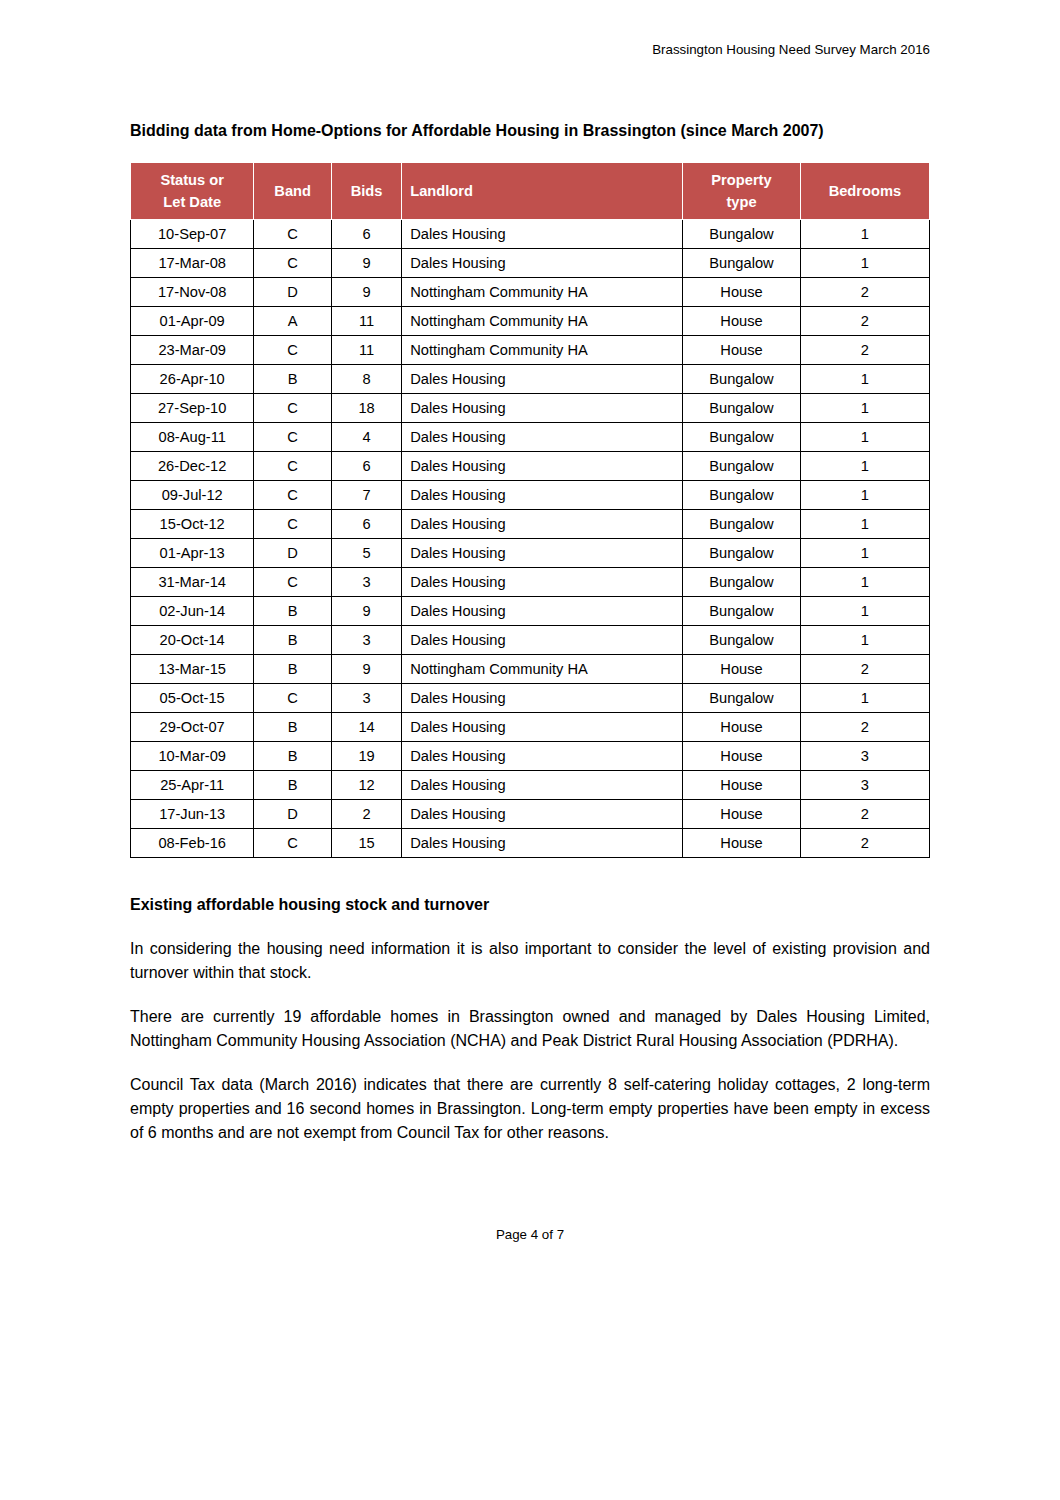Brassington Housing Need Survey March 2016
Bidding data from Home-Options for Affordable Housing in Brassington (since March 2007)
| Status or Let Date | Band | Bids | Landlord | Property type | Bedrooms |
| --- | --- | --- | --- | --- | --- |
| 10-Sep-07 | C | 6 | Dales Housing | Bungalow | 1 |
| 17-Mar-08 | C | 9 | Dales Housing | Bungalow | 1 |
| 17-Nov-08 | D | 9 | Nottingham Community HA | House | 2 |
| 01-Apr-09 | A | 11 | Nottingham Community HA | House | 2 |
| 23-Mar-09 | C | 11 | Nottingham Community HA | House | 2 |
| 26-Apr-10 | B | 8 | Dales Housing | Bungalow | 1 |
| 27-Sep-10 | C | 18 | Dales Housing | Bungalow | 1 |
| 08-Aug-11 | C | 4 | Dales Housing | Bungalow | 1 |
| 26-Dec-12 | C | 6 | Dales Housing | Bungalow | 1 |
| 09-Jul-12 | C | 7 | Dales Housing | Bungalow | 1 |
| 15-Oct-12 | C | 6 | Dales Housing | Bungalow | 1 |
| 01-Apr-13 | D | 5 | Dales Housing | Bungalow | 1 |
| 31-Mar-14 | C | 3 | Dales Housing | Bungalow | 1 |
| 02-Jun-14 | B | 9 | Dales Housing | Bungalow | 1 |
| 20-Oct-14 | B | 3 | Dales Housing | Bungalow | 1 |
| 13-Mar-15 | B | 9 | Nottingham Community HA | House | 2 |
| 05-Oct-15 | C | 3 | Dales Housing | Bungalow | 1 |
| 29-Oct-07 | B | 14 | Dales Housing | House | 2 |
| 10-Mar-09 | B | 19 | Dales Housing | House | 3 |
| 25-Apr-11 | B | 12 | Dales Housing | House | 3 |
| 17-Jun-13 | D | 2 | Dales Housing | House | 2 |
| 08-Feb-16 | C | 15 | Dales Housing | House | 2 |
Existing affordable housing stock and turnover
In considering the housing need information it is also important to consider the level of existing provision and turnover within that stock.
There are currently 19 affordable homes in Brassington owned and managed by Dales Housing Limited, Nottingham Community Housing Association (NCHA) and Peak District Rural Housing Association (PDRHA).
Council Tax data (March 2016) indicates that there are currently 8 self-catering holiday cottages, 2 long-term empty properties and 16 second homes in Brassington. Long-term empty properties have been empty in excess of 6 months and are not exempt from Council Tax for other reasons.
Page 4 of 7